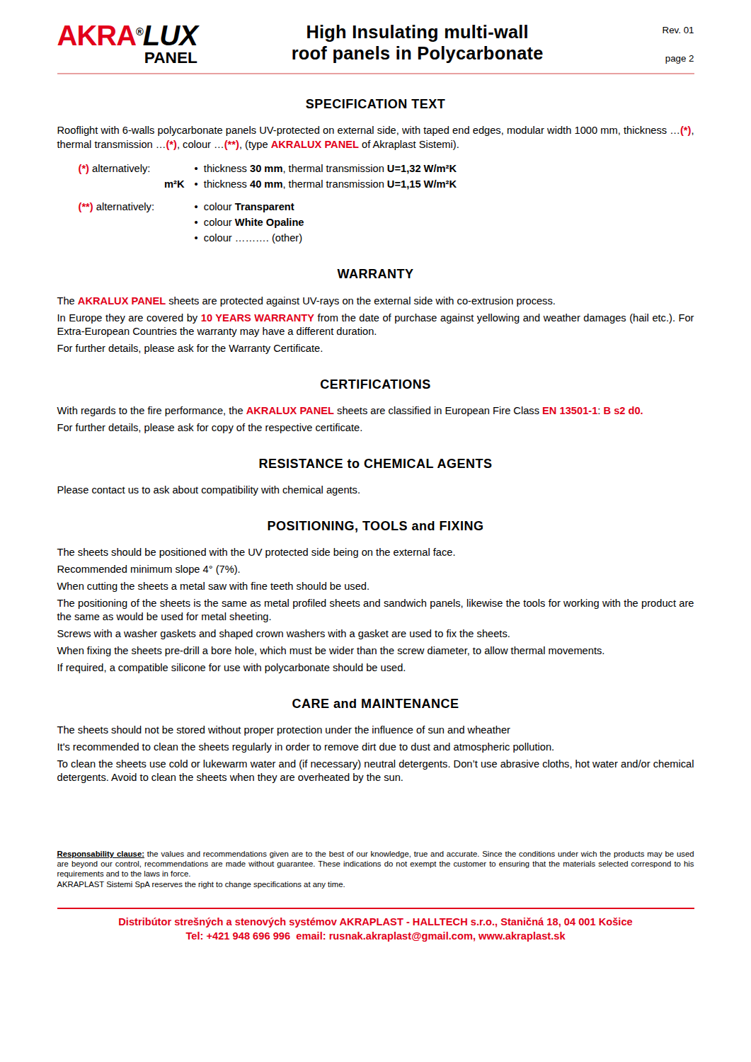AKRA®LUX
PANEL
High Insulating multi-wall
roof panels in Polycarbonate
Rev. 01
page 2
SPECIFICATION TEXT
Rooflight with 6-walls polycarbonate panels UV-protected on external side, with taped end edges, modular width 1000 mm, thickness …(*), thermal transmission …(*), colour …(**), (type AKRALUX PANEL of Akraplast Sistemi).
| (*) alternatively: | | thickness 30 mm , thermal transmission U=1,32 W/m²K |
| | m²K | thickness 40 mm , thermal transmission U=1,15 W/m²K |
| (**) alternatively: | | colour Transparent |
| | | colour White Opaline |
| | | colour ………. (other) |
WARRANTY
The AKRALUX PANEL sheets are protected against UV-rays on the external side with co-extrusion process.
In Europe they are covered by 10 YEARS WARRANTY from the date of purchase against yellowing and weather damages (hail etc.). For Extra-European Countries the warranty may have a different duration.
For further details, please ask for the Warranty Certificate.
CERTIFICATIONS
With regards to the fire performance, the AKRALUX PANEL sheets are classified in European Fire Class EN 13501-1: B s2 d0.
For further details, please ask for copy of the respective certificate.
RESISTANCE to CHEMICAL AGENTS
Please contact us to ask about compatibility with chemical agents.
POSITIONING, TOOLS and FIXING
The sheets should be positioned with the UV protected side being on the external face.
Recommended minimum slope 4° (7%).
When cutting the sheets a metal saw with fine teeth should be used.
The positioning of the sheets is the same as metal profiled sheets and sandwich panels, likewise the tools for working with the product are the same as would be used for metal sheeting.
Screws with a washer gaskets and shaped crown washers with a gasket are used to fix the sheets.
When fixing the sheets pre-drill a bore hole, which must be wider than the screw diameter, to allow thermal movements.
If required, a compatible silicone for use with polycarbonate should be used.
CARE and MAINTENANCE
The sheets should not be stored without proper protection under the influence of sun and wheather
It's recommended to clean the sheets regularly in order to remove dirt due to dust and atmospheric pollution.
To clean the sheets use cold or lukewarm water and (if necessary) neutral detergents. Don’t use abrasive cloths, hot water and/or chemical detergents. Avoid to clean the sheets when they are overheated by the sun.
Responsability clause: the values and recommendations given are to the best of our knowledge, true and accurate. Since the conditions under wich the products may be used are beyond our control, recommendations are made without guarantee. These indications do not exempt the customer to ensuring that the materials selected correspond to his requirements and to the laws in force.
AKRAPLAST Sistemi SpA reserves the right to change specifications at any time.
Distribútor strešných a stenových systémov AKRAPLAST - HALLTECH s.r.o., Staničná 18, 04 001 Košice
Tel: +421 948 696 996 email: rusnak.akraplast@gmail.com, www.akraplast.sk